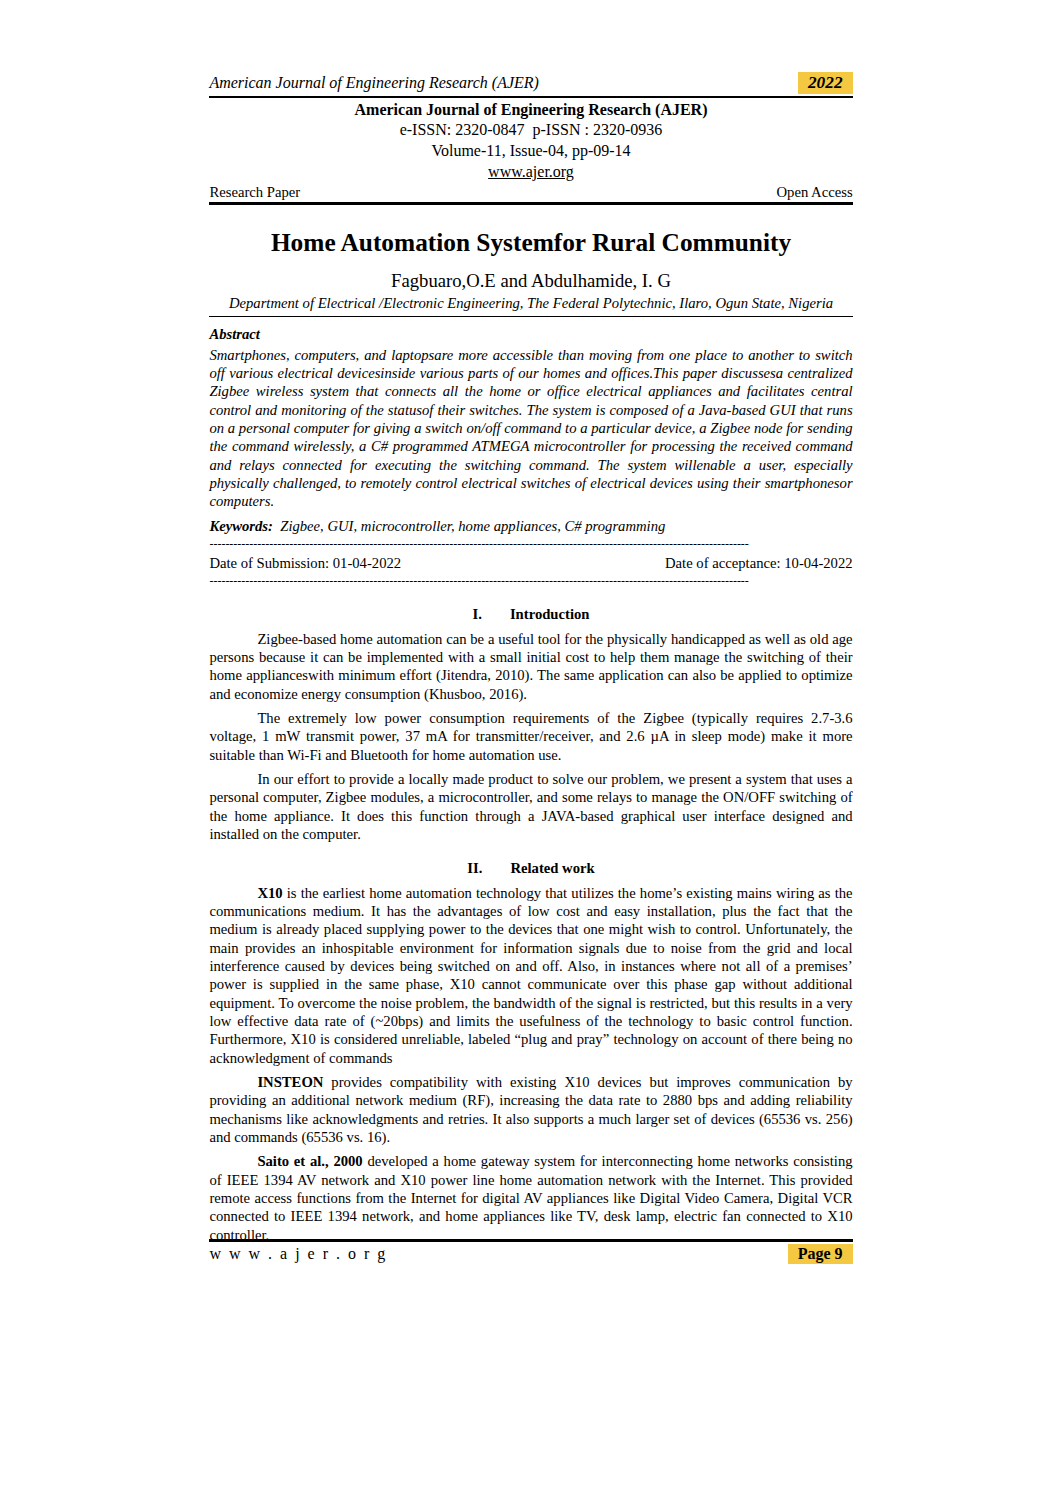American Journal of Engineering Research (AJER)
2022
American Journal of Engineering Research (AJER)
e-ISSN: 2320-0847 p-ISSN : 2320-0936
Volume-11, Issue-04, pp-09-14
www.ajer.org
Research Paper
Open Access
Home Automation Systemfor Rural Community
Fagbuaro,O.E and Abdulhamide, I. G
Department of Electrical /Electronic Engineering, The Federal Polytechnic, Ilaro, Ogun State, Nigeria
Abstract
Smartphones, computers, and laptopsare more accessible than moving from one place to another to switch off various electrical devicesinside various parts of our homes and offices.This paper discussesa centralized Zigbee wireless system that connects all the home or office electrical appliances and facilitates central control and monitoring of the statusof their switches. The system is composed of a Java-based GUI that runs on a personal computer for giving a switch on/off command to a particular device, a Zigbee node for sending the command wirelessly, a C# programmed ATMEGA microcontroller for processing the received command and relays connected for executing the switching command. The system willenable a user, especially physically challenged, to remotely control electrical switches of electrical devices using their smartphonesor computers.
Keywords: Zigbee, GUI, microcontroller, home appliances, C# programming
---------------------------------------------------------------------------------------------------------------------------------------
Date of Submission: 01-04-2022
Date of acceptance: 10-04-2022
---------------------------------------------------------------------------------------------------------------------------------------
I. Introduction
Zigbee-based home automation can be a useful tool for the physically handicapped as well as old age persons because it can be implemented with a small initial cost to help them manage the switching of their home applianceswith minimum effort (Jitendra, 2010). The same application can also be applied to optimize and economize energy consumption (Khusboo, 2016).
The extremely low power consumption requirements of the Zigbee (typically requires 2.7-3.6 voltage, 1 mW transmit power, 37 mA for transmitter/receiver, and 2.6 µA in sleep mode) make it more suitable than Wi-Fi and Bluetooth for home automation use.
In our effort to provide a locally made product to solve our problem, we present a system that uses a personal computer, Zigbee modules, a microcontroller, and some relays to manage the ON/OFF switching of the home appliance. It does this function through a JAVA-based graphical user interface designed and installed on the computer.
II. Related work
X10 is the earliest home automation technology that utilizes the home’s existing mains wiring as the communications medium. It has the advantages of low cost and easy installation, plus the fact that the medium is already placed supplying power to the devices that one might wish to control. Unfortunately, the main provides an inhospitable environment for information signals due to noise from the grid and local interference caused by devices being switched on and off. Also, in instances where not all of a premises’ power is supplied in the same phase, X10 cannot communicate over this phase gap without additional equipment. To overcome the noise problem, the bandwidth of the signal is restricted, but this results in a very low effective data rate of (~20bps) and limits the usefulness of the technology to basic control function. Furthermore, X10 is considered unreliable, labeled “plug and pray” technology on account of there being no acknowledgment of commands
INSTEON provides compatibility with existing X10 devices but improves communication by providing an additional network medium (RF), increasing the data rate to 2880 bps and adding reliability mechanisms like acknowledgments and retries. It also supports a much larger set of devices (65536 vs. 256) and commands (65536 vs. 16).
Saito et al., 2000 developed a home gateway system for interconnecting home networks consisting of IEEE 1394 AV network and X10 power line home automation network with the Internet. This provided remote access functions from the Internet for digital AV appliances like Digital Video Camera, Digital VCR connected to IEEE 1394 network, and home appliances like TV, desk lamp, electric fan connected to X10 controller.
w w w . a j e r . o r g
Page 9